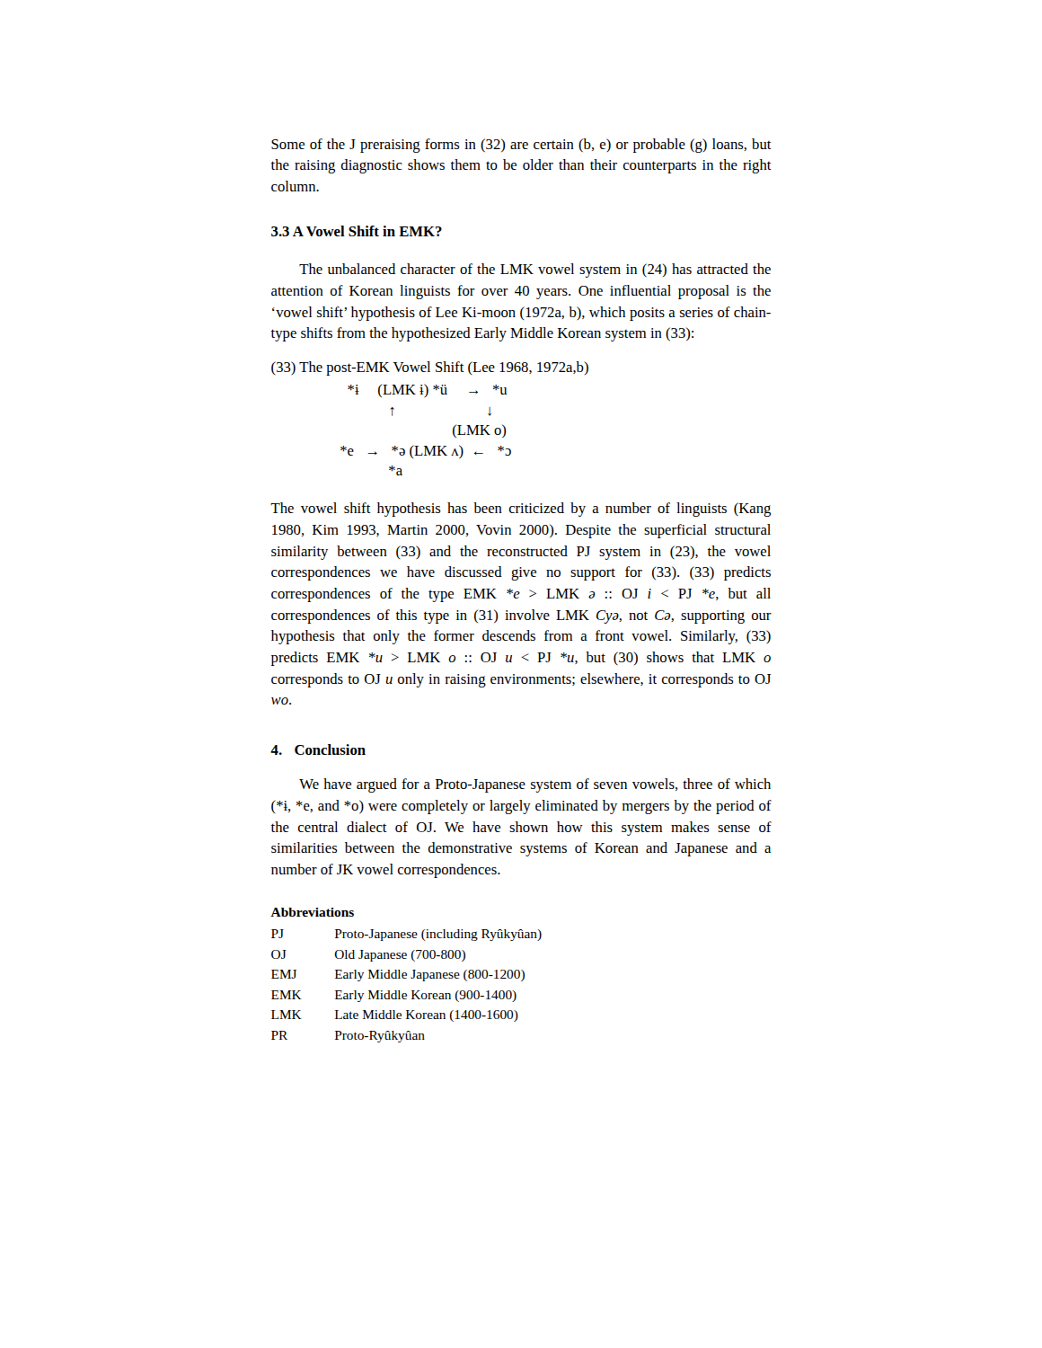Some of the J preraising forms in (32) are certain (b, e) or probable (g) loans, but the raising diagnostic shows them to be older than their counterparts in the right column.
3.3 A Vowel Shift in EMK?
The unbalanced character of the LMK vowel system in (24) has attracted the attention of Korean linguists for over 40 years. One influential proposal is the ‘vowel shift’ hypothesis of Lee Ki-moon (1972a, b), which posits a series of chain-type shifts from the hypothesized Early Middle Korean system in (33):
(33) The post-EMK Vowel Shift (Lee 1968, 1972a,b)
*ɨ (LMK ɨ) *ü → *u ↑ ↓ (LMK o) *e → *ə (LMK ʌ) ← *ɔ *a
The vowel shift hypothesis has been criticized by a number of linguists (Kang 1980, Kim 1993, Martin 2000, Vovin 2000). Despite the superficial structural similarity between (33) and the reconstructed PJ system in (23), the vowel correspondences we have discussed give no support for (33). (33) predicts correspondences of the type EMK *e > LMK ə :: OJ i < PJ *e, but all correspondences of this type in (31) involve LMK Cyə, not Cə, supporting our hypothesis that only the former descends from a front vowel. Similarly, (33) predicts EMK *u > LMK o :: OJ u < PJ *u, but (30) shows that LMK o corresponds to OJ u only in raising environments; elsewhere, it corresponds to OJ wo.
4. Conclusion
We have argued for a Proto-Japanese system of seven vowels, three of which (*ɨ, *e, and *o) were completely or largely eliminated by mergers by the period of the central dialect of OJ. We have shown how this system makes sense of similarities between the demonstrative systems of Korean and Japanese and a number of JK vowel correspondences.
Abbreviations
| PJ | Proto-Japanese (including Ryûkyûan) |
| OJ | Old Japanese (700-800) |
| EMJ | Early Middle Japanese (800-1200) |
| EMK | Early Middle Korean (900-1400) |
| LMK | Late Middle Korean (1400-1600) |
| PR | Proto-Ryûkyûan |